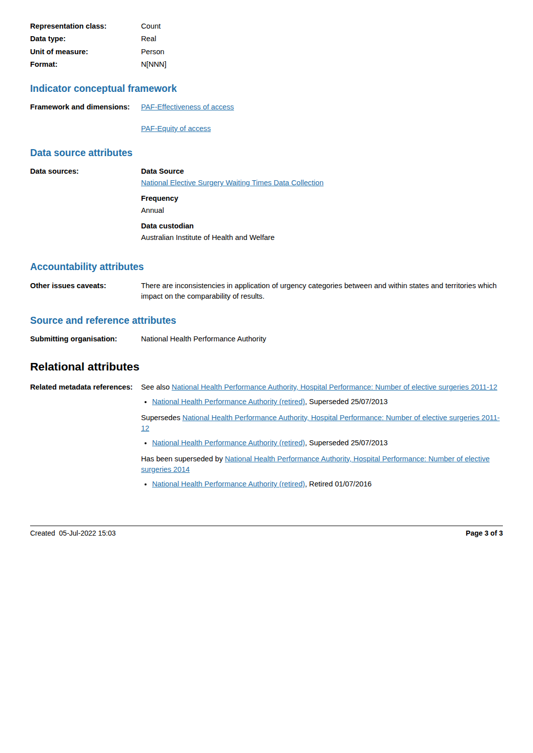| Representation class: | Count |
| Data type: | Real |
| Unit of measure: | Person |
| Format: | N[NNN] |
Indicator conceptual framework
| Framework and dimensions: | PAF-Effectiveness of access PAF-Equity of access |
Data source attributes
| Data sources: | Data Source National Elective Surgery Waiting Times Data Collection Frequency Annual Data custodian Australian Institute of Health and Welfare |
Accountability attributes
| Other issues caveats: | There are inconsistencies in application of urgency categories between and within states and territories which impact on the comparability of results. |
Source and reference attributes
| Submitting organisation: | National Health Performance Authority |
Relational attributes
| Related metadata references: | See also National Health Performance Authority, Hospital Performance: Number of elective surgeries 2011-12 National Health Performance Authority (retired) , Superseded 25/07/2013 Supersedes National Health Performance Authority, Hospital Performance: Number of elective surgeries 2011-12 National Health Performance Authority (retired) , Superseded 25/07/2013 Has been superseded by National Health Performance Authority, Hospital Performance: Number of elective surgeries 2014 National Health Performance Authority (retired) , Retired 01/07/2016 |
Created 05-Jul-2022 15:03
Page 3 of 3